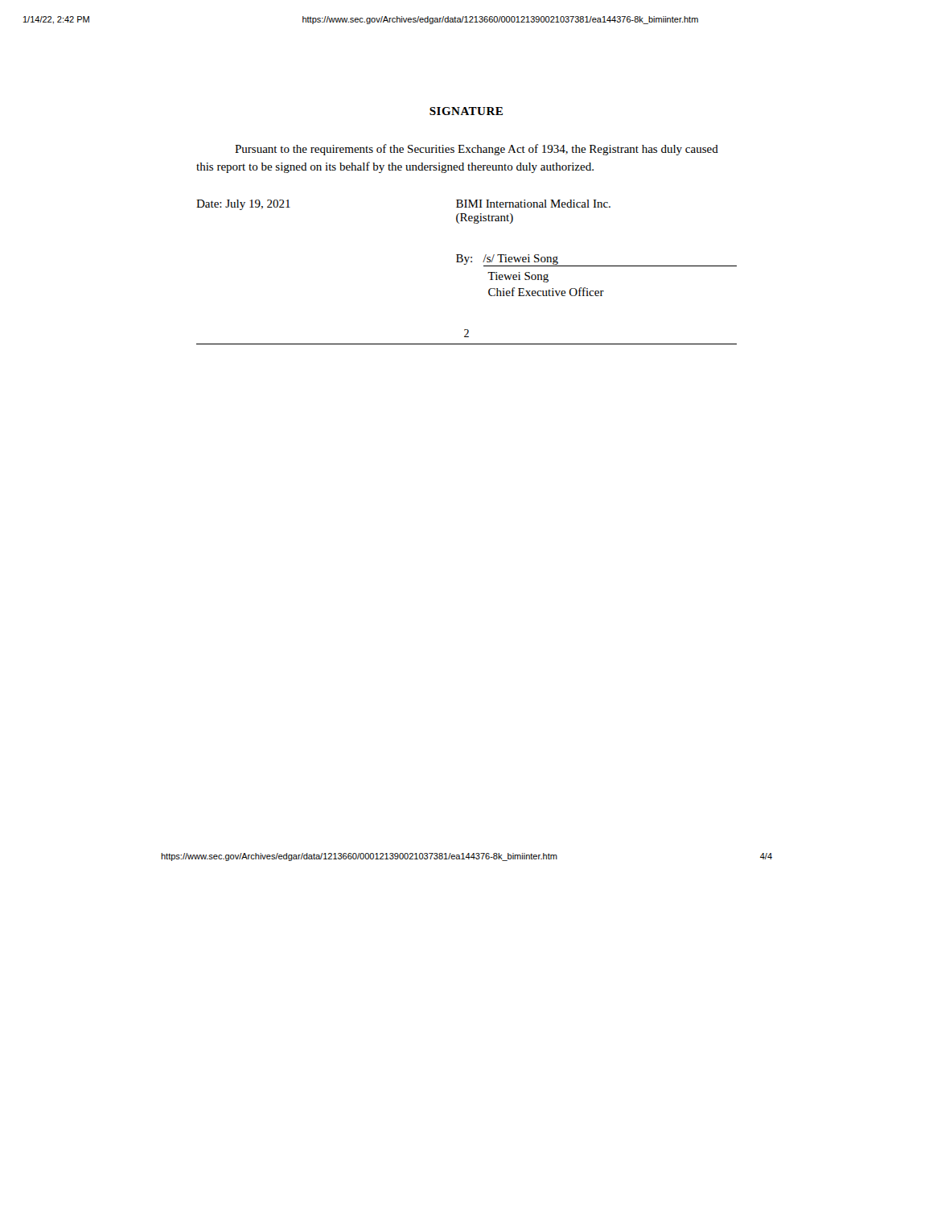1/14/22, 2:42 PM https://www.sec.gov/Archives/edgar/data/1213660/000121390021037381/ea144376-8k_bimiinter.htm
SIGNATURE
Pursuant to the requirements of the Securities Exchange Act of 1934, the Registrant has duly caused this report to be signed on its behalf by the undersigned thereunto duly authorized.
| Date: July 19, 2021 | BIMI International Medical Inc. (Registrant) / By: / /s/ Tiewei Song / Tiewei Song Chief Executive Officer |
2
https://www.sec.gov/Archives/edgar/data/1213660/000121390021037381/ea144376-8k_bimiinter.htm 4/4